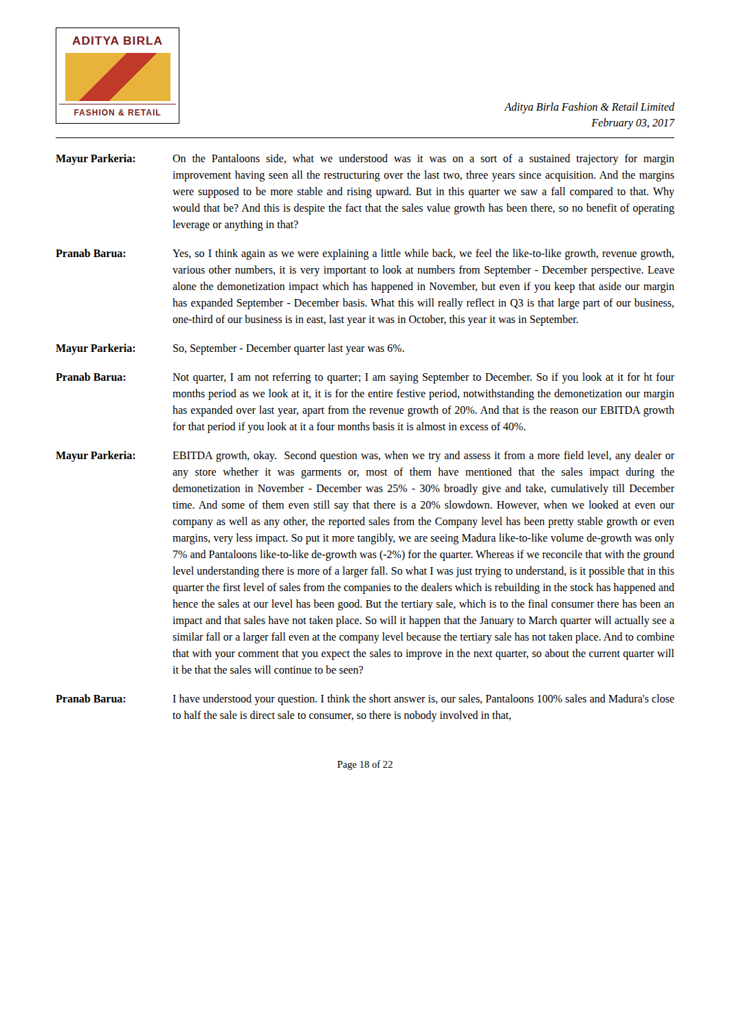ADITYA BIRLA
FASHION & RETAIL
Aditya Birla Fashion & Retail Limited
February 03, 2017
| Mayur Parkeria: | On the Pantaloons side, what we understood was it was on a sort of a sustained trajectory for margin improvement having seen all the restructuring over the last two, three years since acquisition. And the margins were supposed to be more stable and rising upward. But in this quarter we saw a fall compared to that. Why would that be? And this is despite the fact that the sales value growth has been there, so no benefit of operating leverage or anything in that? |
| Pranab Barua: | Yes, so I think again as we were explaining a little while back, we feel the like-to-like growth, revenue growth, various other numbers, it is very important to look at numbers from September - December perspective. Leave alone the demonetization impact which has happened in November, but even if you keep that aside our margin has expanded September - December basis. What this will really reflect in Q3 is that large part of our business, one-third of our business is in east, last year it was in October, this year it was in September. |
| Mayur Parkeria: | So, September - December quarter last year was 6%. |
| Pranab Barua: | Not quarter, I am not referring to quarter; I am saying September to December. So if you look at it for ht four months period as we look at it, it is for the entire festive period, notwithstanding the demonetization our margin has expanded over last year, apart from the revenue growth of 20%. And that is the reason our EBITDA growth for that period if you look at it a four months basis it is almost in excess of 40%. |
| Mayur Parkeria: | EBITDA growth, okay. Second question was, when we try and assess it from a more field level, any dealer or any store whether it was garments or, most of them have mentioned that the sales impact during the demonetization in November - December was 25% - 30% broadly give and take, cumulatively till December time. And some of them even still say that there is a 20% slowdown. However, when we looked at even our company as well as any other, the reported sales from the Company level has been pretty stable growth or even margins, very less impact. So put it more tangibly, we are seeing Madura like-to-like volume de-growth was only 7% and Pantaloons like-to-like de-growth was (-2%) for the quarter. Whereas if we reconcile that with the ground level understanding there is more of a larger fall. So what I was just trying to understand, is it possible that in this quarter the first level of sales from the companies to the dealers which is rebuilding in the stock has happened and hence the sales at our level has been good. But the tertiary sale, which is to the final consumer there has been an impact and that sales have not taken place. So will it happen that the January to March quarter will actually see a similar fall or a larger fall even at the company level because the tertiary sale has not taken place. And to combine that with your comment that you expect the sales to improve in the next quarter, so about the current quarter will it be that the sales will continue to be seen? |
| Pranab Barua: | I have understood your question. I think the short answer is, our sales, Pantaloons 100% sales and Madura's close to half the sale is direct sale to consumer, so there is nobody involved in that, |
Page 18 of 22